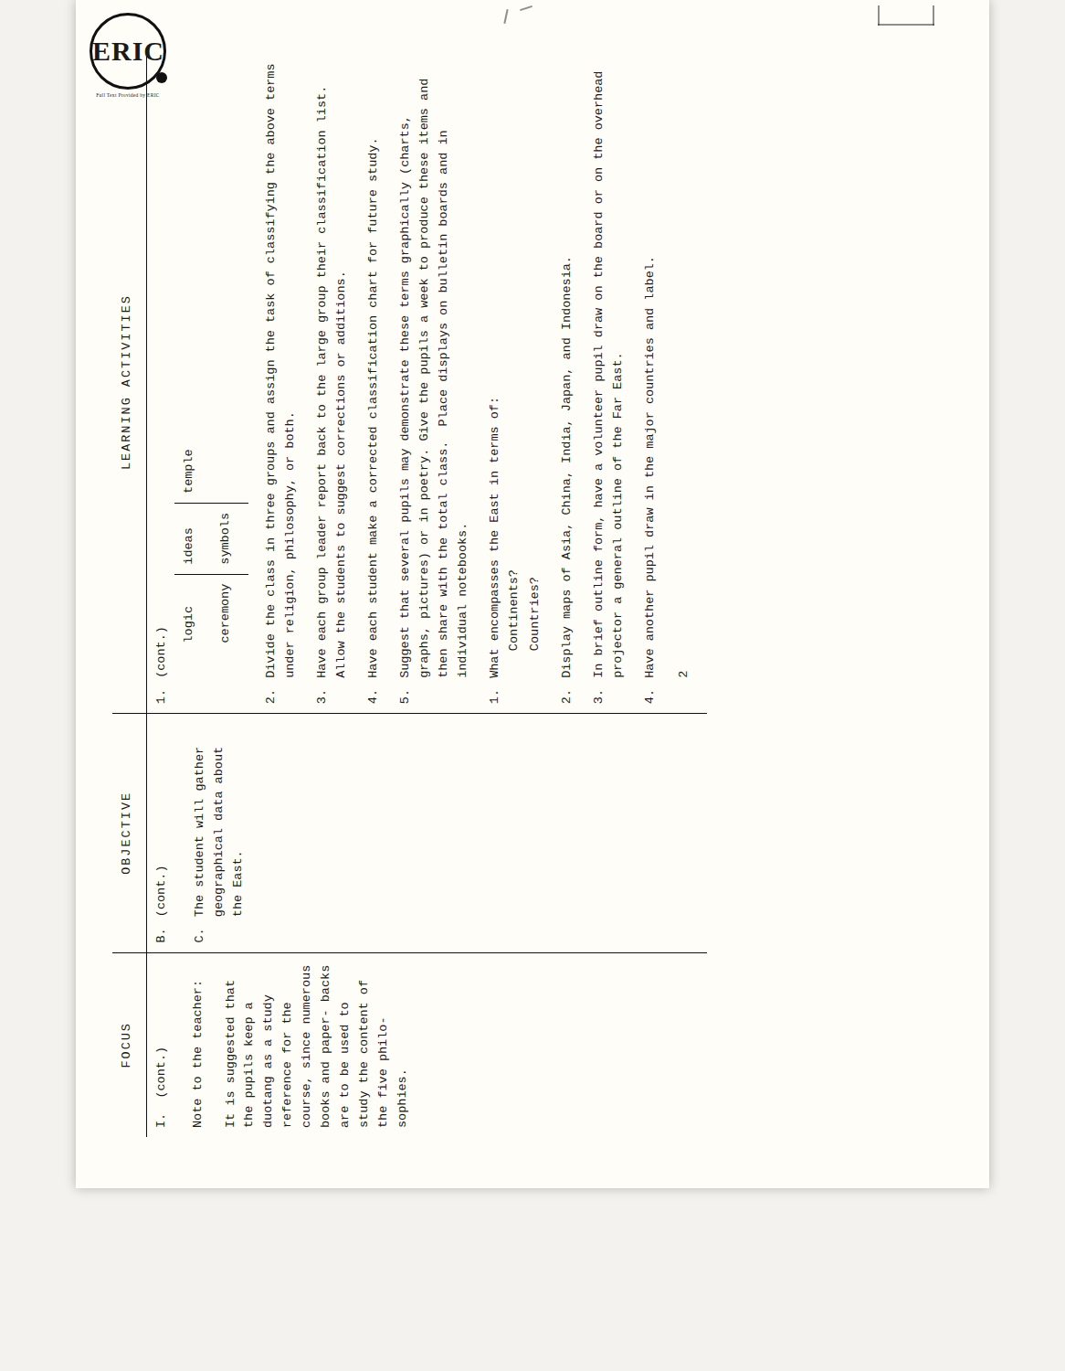ERIC
Full Text Provided by ERIC
| FOCUS | OBJECTIVE | LEARNING ACTIVITIES |
| --- | --- | --- |
| I. (cont.) Note to the teacher: It is suggested that the pupils keep a duotang as a study reference for the course, since numerous books and paper- backs are to be used to study the content of the five philo- sophies. | B. (cont.) C. The student will gather geographical data about the East. | 1. (cont.) / logic / ideas / temple / / ceremony / symbols / / 2. Divide the class in three groups and assign the task of classifying the above terms under religion, philosophy, or both. 3. Have each group leader report back to the large group their classification list. Allow the students to suggest corrections or additions. 4. Have each student make a corrected classification chart for future study. 5. Suggest that several pupils may demonstrate these terms graphically (charts, graphs, pictures) or in poetry. Give the pupils a week to produce these items and then share with the total class. Place displays on bulletin boards and in individual notebooks. 1. What encompasses the East in terms of: Continents? Countries? 2. Display maps of Asia, China, India, Japan, and Indonesia. 3. In brief outline form, have a volunteer pupil draw on the board or on the overhead projector a general outline of the Far East. 4. Have another pupil draw in the major countries and label. 2 |